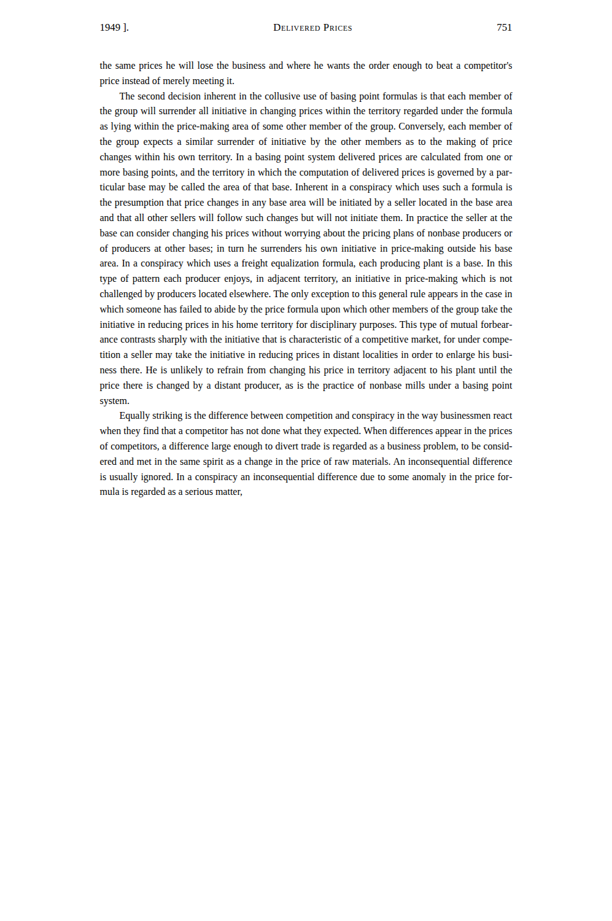1949 ]. Delivered Prices 751
the same prices he will lose the business and where he wants the order enough to beat a competitor's price instead of merely meeting it.
The second decision inherent in the collusive use of basing point formulas is that each member of the group will surrender all initiative in changing prices within the territory regarded under the formula as lying within the price-making area of some other member of the group. Conversely, each member of the group expects a similar surrender of initiative by the other members as to the making of price changes within his own territory. In a basing point system delivered prices are calculated from one or more basing points, and the territory in which the computation of delivered prices is governed by a particular base may be called the area of that base. Inherent in a conspiracy which uses such a formula is the presumption that price changes in any base area will be initiated by a seller located in the base area and that all other sellers will follow such changes but will not initiate them. In practice the seller at the base can consider changing his prices without worrying about the pricing plans of nonbase producers or of producers at other bases; in turn he surrenders his own initiative in price-making outside his base area. In a conspiracy which uses a freight equalization formula, each producing plant is a base. In this type of pattern each producer enjoys, in adjacent territory, an initiative in price-making which is not challenged by producers located elsewhere. The only exception to this general rule appears in the case in which someone has failed to abide by the price formula upon which other members of the group take the initiative in reducing prices in his home territory for disciplinary purposes. This type of mutual forbearance contrasts sharply with the initiative that is characteristic of a competitive market, for under competition a seller may take the initiative in reducing prices in distant localities in order to enlarge his business there. He is unlikely to refrain from changing his price in territory adjacent to his plant until the price there is changed by a distant producer, as is the practice of nonbase mills under a basing point system.
Equally striking is the difference between competition and conspiracy in the way businessmen react when they find that a competitor has not done what they expected. When differences appear in the prices of competitors, a difference large enough to divert trade is regarded as a business problem, to be considered and met in the same spirit as a change in the price of raw materials. An inconsequential difference is usually ignored. In a conspiracy an inconsequential difference due to some anomaly in the price formula is regarded as a serious matter,